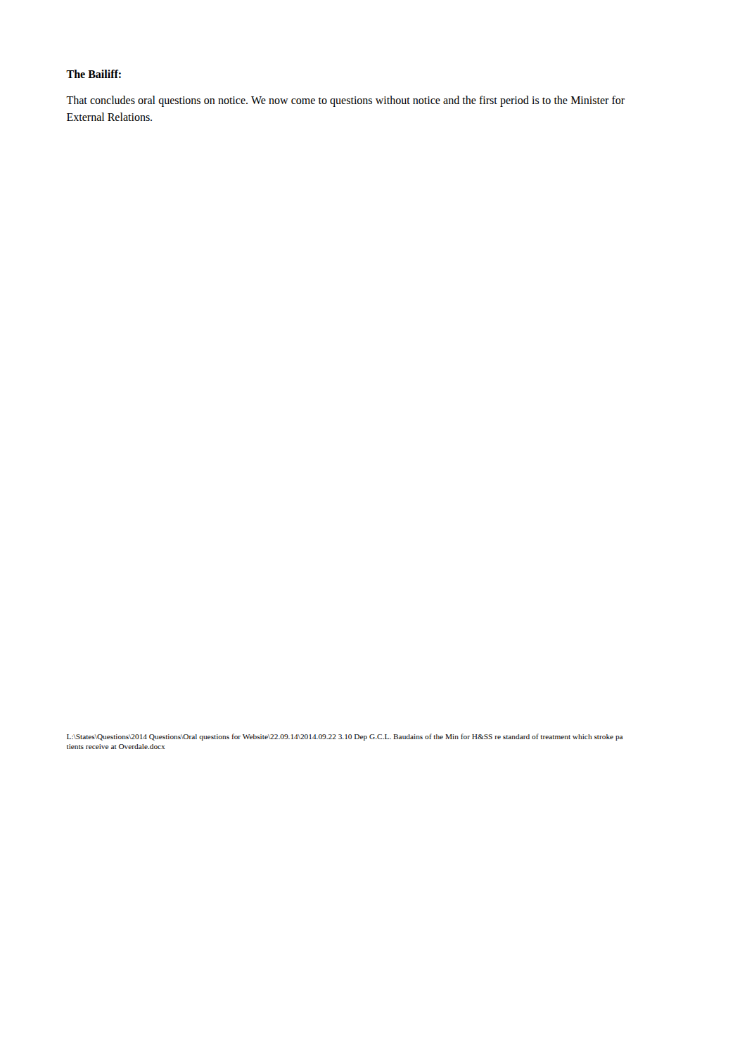The Bailiff:
That concludes oral questions on notice. We now come to questions without notice and the first period is to the Minister for External Relations.
L:\States\Questions\2014 Questions\Oral questions for Website\22.09.14\2014.09.22 3.10 Dep G.C.L. Baudains of the Min for H&SS re standard of treatment which stroke patients receive at Overdale.docx